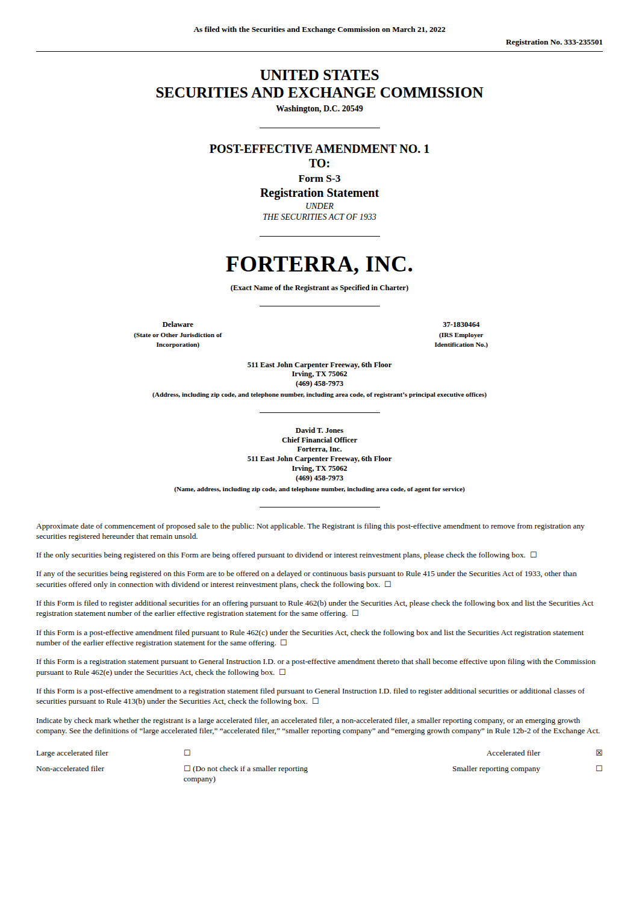As filed with the Securities and Exchange Commission on March 21, 2022
Registration No. 333-235501
UNITED STATES
SECURITIES AND EXCHANGE COMMISSION
Washington, D.C. 20549
POST-EFFECTIVE AMENDMENT NO. 1
TO:
Form S-3
Registration Statement
UNDER
THE SECURITIES ACT OF 1933
FORTERRA, INC.
(Exact Name of the Registrant as Specified in Charter)
| Delaware (State or Other Jurisdiction of Incorporation) | 37-1830464 (IRS Employer Identification No.) |
511 East John Carpenter Freeway, 6th Floor
Irving, TX 75062
(469) 458-7973
(Address, including zip code, and telephone number, including area code, of registrant’s principal executive offices)
David T. Jones
Chief Financial Officer
Forterra, Inc.
511 East John Carpenter Freeway, 6th Floor
Irving, TX 75062
(469) 458-7973
(Name, address, including zip code, and telephone number, including area code, of agent for service)
Approximate date of commencement of proposed sale to the public: Not applicable. The Registrant is filing this post-effective amendment to remove from registration any securities registered hereunder that remain unsold.
If the only securities being registered on this Form are being offered pursuant to dividend or interest reinvestment plans, please check the following box. ☐
If any of the securities being registered on this Form are to be offered on a delayed or continuous basis pursuant to Rule 415 under the Securities Act of 1933, other than securities offered only in connection with dividend or interest reinvestment plans, check the following box. ☐
If this Form is filed to register additional securities for an offering pursuant to Rule 462(b) under the Securities Act, please check the following box and list the Securities Act registration statement number of the earlier effective registration statement for the same offering. ☐
If this Form is a post-effective amendment filed pursuant to Rule 462(c) under the Securities Act, check the following box and list the Securities Act registration statement number of the earlier effective registration statement for the same offering. ☐
If this Form is a registration statement pursuant to General Instruction I.D. or a post-effective amendment thereto that shall become effective upon filing with the Commission pursuant to Rule 462(e) under the Securities Act, check the following box. ☐
If this Form is a post-effective amendment to a registration statement filed pursuant to General Instruction I.D. filed to register additional securities or additional classes of securities pursuant to Rule 413(b) under the Securities Act, check the following box. ☐
Indicate by check mark whether the registrant is a large accelerated filer, an accelerated filer, a non-accelerated filer, a smaller reporting company, or an emerging growth company. See the definitions of “large accelerated filer,” “accelerated filer,” “smaller reporting company” and “emerging growth company” in Rule 12b-2 of the Exchange Act.
| Large accelerated filer | ☐ | Accelerated filer | ☒ |
| Non-accelerated filer | ☐ (Do not check if a smaller reporting company) | Smaller reporting company | ☐ |